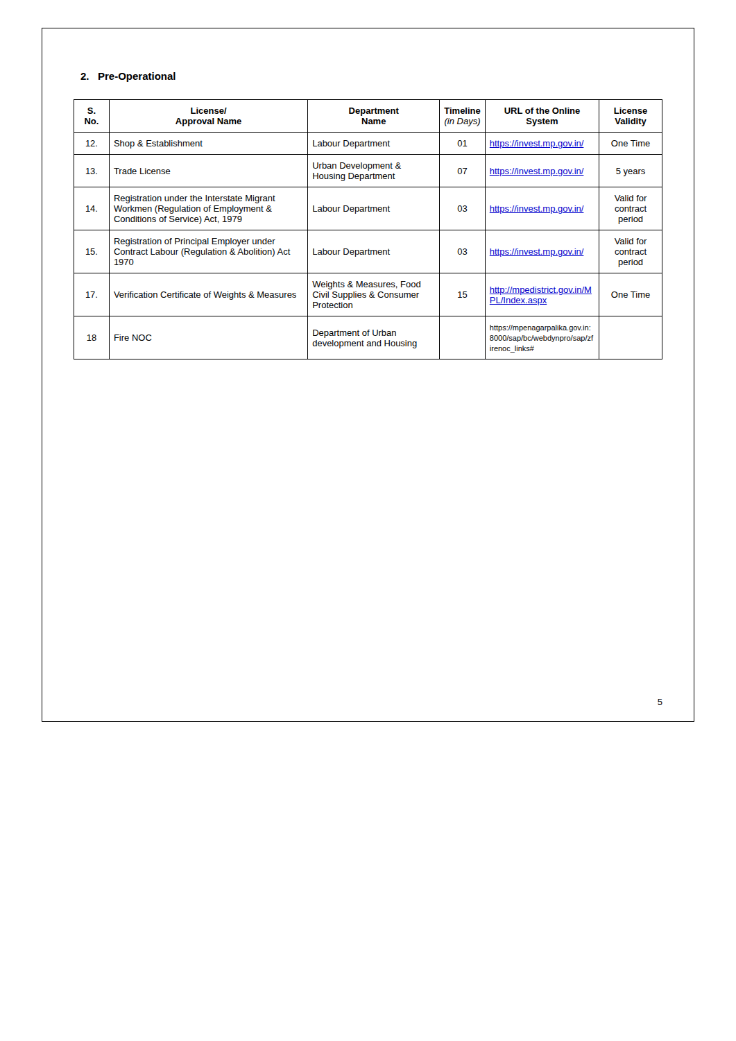2. Pre-Operational
| S. No. | License/ Approval Name | Department Name | Timeline (in Days) | URL of the Online System | License Validity |
| --- | --- | --- | --- | --- | --- |
| 12. | Shop & Establishment | Labour Department | 01 | https://invest.mp.gov.in/ | One Time |
| 13. | Trade License | Urban Development & Housing Department | 07 | https://invest.mp.gov.in/ | 5 years |
| 14. | Registration under the Interstate Migrant Workmen (Regulation of Employment & Conditions of Service) Act, 1979 | Labour Department | 03 | https://invest.mp.gov.in/ | Valid for contract period |
| 15. | Registration of Principal Employer under Contract Labour (Regulation & Abolition) Act 1970 | Labour Department | 03 | https://invest.mp.gov.in/ | Valid for contract period |
| 17. | Verification Certificate of Weights & Measures | Weights & Measures, Food Civil Supplies & Consumer Protection | 15 | http://mpedistrict.gov.in/MPL/Index.aspx | One Time |
| 18 | Fire NOC | Department of Urban development and Housing | | https://mpenagarpalika.gov.in:8000/sap/bc/webdynpro/sap/zfirenoc_links# | |
5